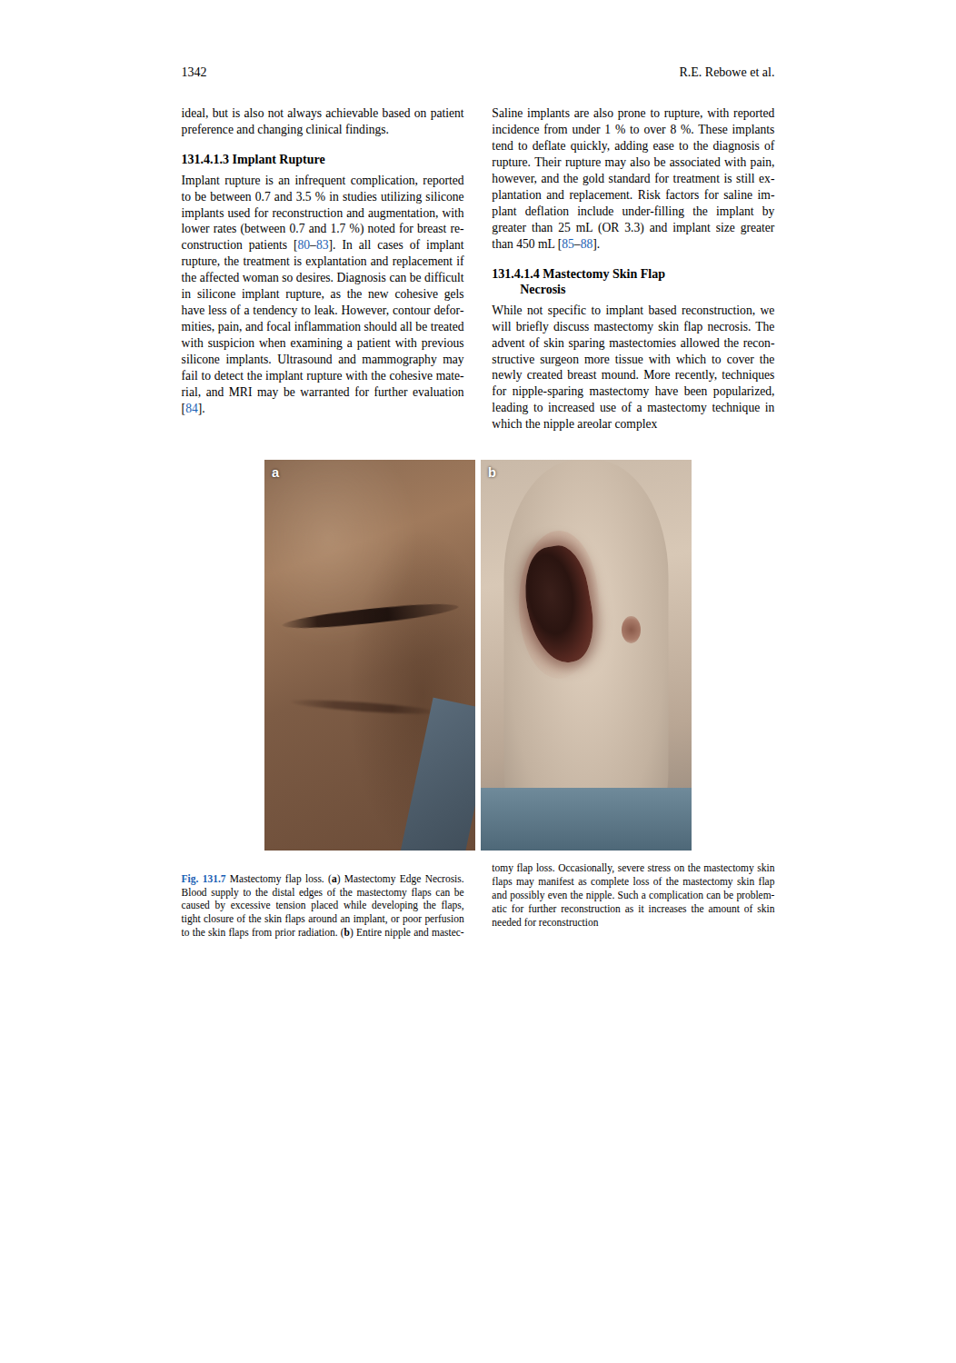1342 R.E. Rebowe et al.
ideal, but is also not always achievable based on patient preference and changing clinical findings.
131.4.1.3 Implant Rupture
Implant rupture is an infrequent complication, reported to be between 0.7 and 3.5 % in studies utilizing silicone implants used for reconstruction and augmentation, with lower rates (between 0.7 and 1.7 %) noted for breast reconstruction patients [80–83]. In all cases of implant rupture, the treatment is explantation and replacement if the affected woman so desires. Diagnosis can be difficult in silicone implant rupture, as the new cohesive gels have less of a tendency to leak. However, contour deformities, pain, and focal inflammation should all be treated with suspicion when examining a patient with previous silicone implants. Ultrasound and mammography may fail to detect the implant rupture with the cohesive material, and MRI may be warranted for further evaluation [84].
Saline implants are also prone to rupture, with reported incidence from under 1 % to over 8 %. These implants tend to deflate quickly, adding ease to the diagnosis of rupture. Their rupture may also be associated with pain, however, and the gold standard for treatment is still explantation and replacement. Risk factors for saline implant deflation include under-filling the implant by greater than 25 mL (OR 3.3) and implant size greater than 450 mL [85–88].
131.4.1.4 Mastectomy Skin Flap Necrosis
While not specific to implant based reconstruction, we will briefly discuss mastectomy skin flap necrosis. The advent of skin sparing mastectomies allowed the reconstructive surgeon more tissue with which to cover the newly created breast mound. More recently, techniques for nipple-sparing mastectomy have been popularized, leading to increased use of a mastectomy technique in which the nipple areolar complex
a
b
Fig. 131.7 Mastectomy flap loss. (a) Mastectomy Edge Necrosis. Blood supply to the distal edges of the mastectomy flaps can be caused by excessive tension placed while developing the flaps, tight closure of the skin flaps around an implant, or poor perfusion to the skin flaps from prior radiation. (b) Entire nipple and mastectomy flap loss. Occasionally, severe stress on the mastectomy skin flaps may manifest as complete loss of the mastectomy skin flap and possibly even the nipple. Such a complication can be problematic for further reconstruction as it increases the amount of skin needed for reconstruction